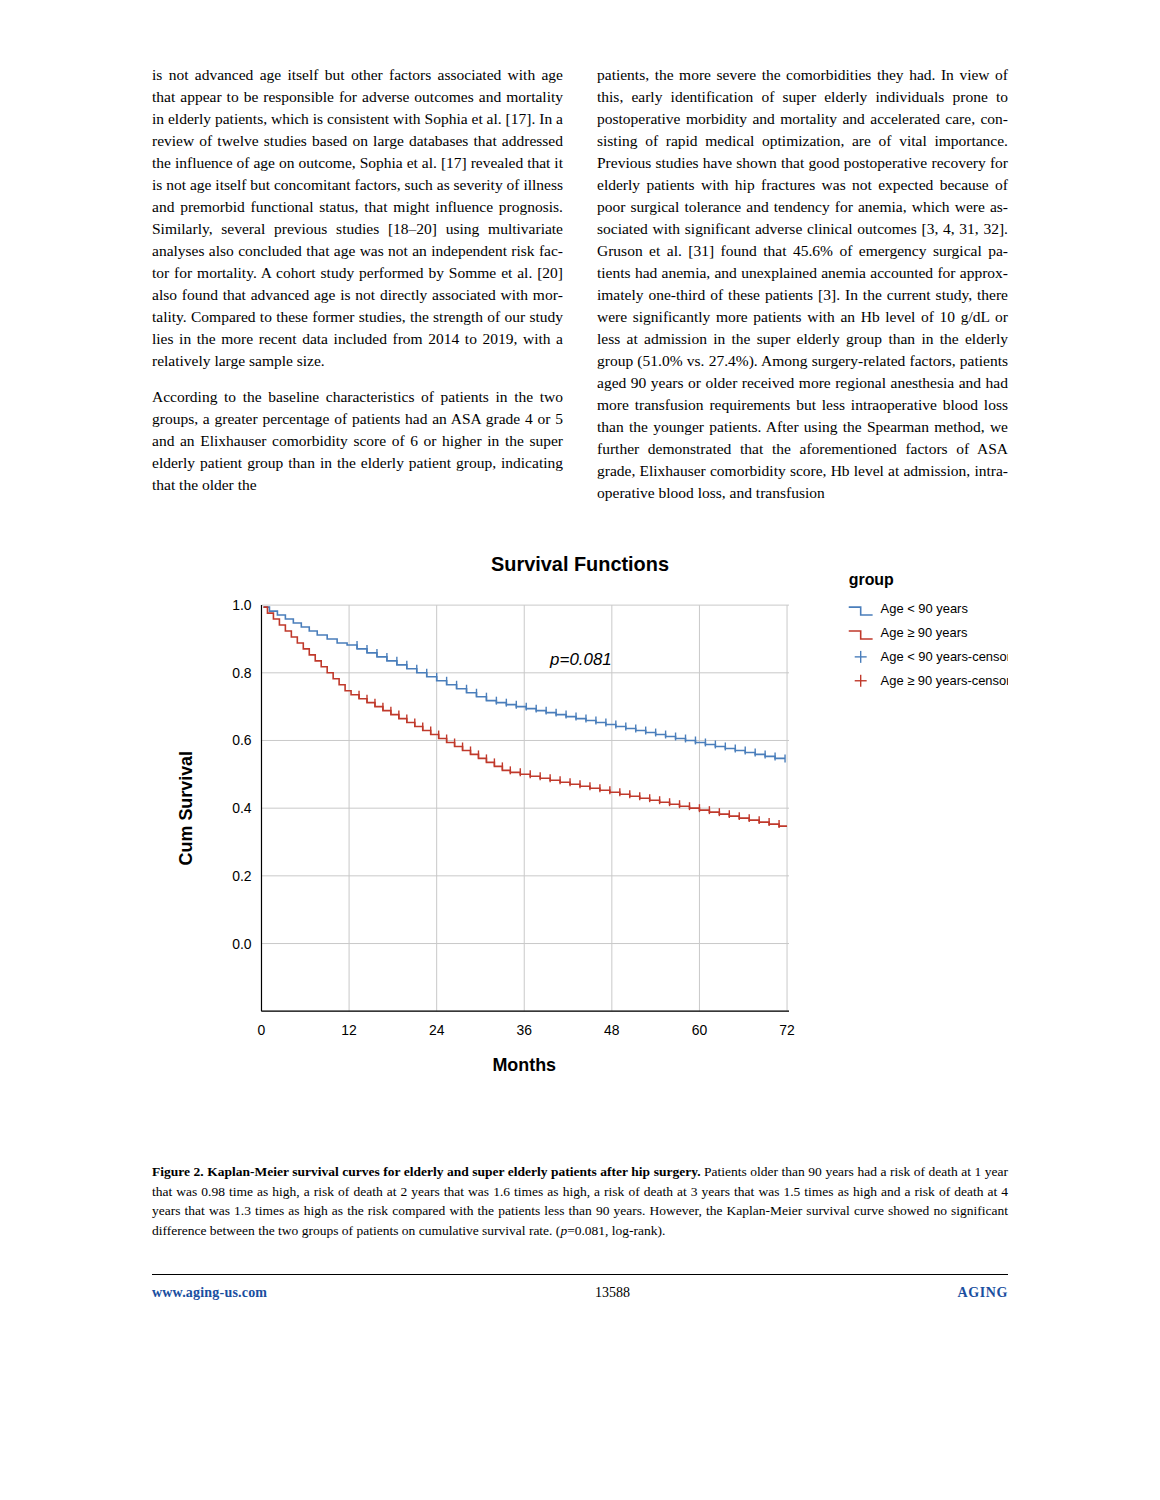is not advanced age itself but other factors associated with age that appear to be responsible for adverse outcomes and mortality in elderly patients, which is consistent with Sophia et al. [17]. In a review of twelve studies based on large databases that addressed the influence of age on outcome, Sophia et al. [17] revealed that it is not age itself but concomitant factors, such as severity of illness and premorbid functional status, that might influence prognosis. Similarly, several previous studies [18–20] using multivariate analyses also concluded that age was not an independent risk factor for mortality. A cohort study performed by Somme et al. [20] also found that advanced age is not directly associated with mortality. Compared to these former studies, the strength of our study lies in the more recent data included from 2014 to 2019, with a relatively large sample size.
According to the baseline characteristics of patients in the two groups, a greater percentage of patients had an ASA grade 4 or 5 and an Elixhauser comorbidity score of 6 or higher in the super elderly patient group than in the elderly patient group, indicating that the older the
patients, the more severe the comorbidities they had. In view of this, early identification of super elderly individuals prone to postoperative morbidity and mortality and accelerated care, consisting of rapid medical optimization, are of vital importance. Previous studies have shown that good postoperative recovery for elderly patients with hip fractures was not expected because of poor surgical tolerance and tendency for anemia, which were associated with significant adverse clinical outcomes [3, 4, 31, 32]. Gruson et al. [31] found that 45.6% of emergency surgical patients had anemia, and unexplained anemia accounted for approximately one-third of these patients [3]. In the current study, there were significantly more patients with an Hb level of 10 g/dL or less at admission in the super elderly group than in the elderly group (51.0% vs. 27.4%). Among surgery-related factors, patients aged 90 years or older received more regional anesthesia and had more transfusion requirements but less intraoperative blood loss than the younger patients. After using the Spearman method, we further demonstrated that the aforementioned factors of ASA grade, Elixhauser comorbidity score, Hb level at admission, intraoperative blood loss, and transfusion
Survival Functions 1.0 0.8 0.6 0.4 0.2 0.0 0 12 24 36 48 60 72 Months Cum Survival p=0.081 group Age < 90 years Age ≥ 90 years Age < 90 years-censored Age ≥ 90 years-censored
Figure 2. Kaplan-Meier survival curves for elderly and super elderly patients after hip surgery. Patients older than 90 years had a risk of death at 1 year that was 0.98 time as high, a risk of death at 2 years that was 1.6 times as high, a risk of death at 3 years that was 1.5 times as high and a risk of death at 4 years that was 1.3 times as high as the risk compared with the patients less than 90 years. However, the Kaplan-Meier survival curve showed no significant difference between the two groups of patients on cumulative survival rate. (p=0.081, log-rank).
www.aging-us.com
13588
AGING